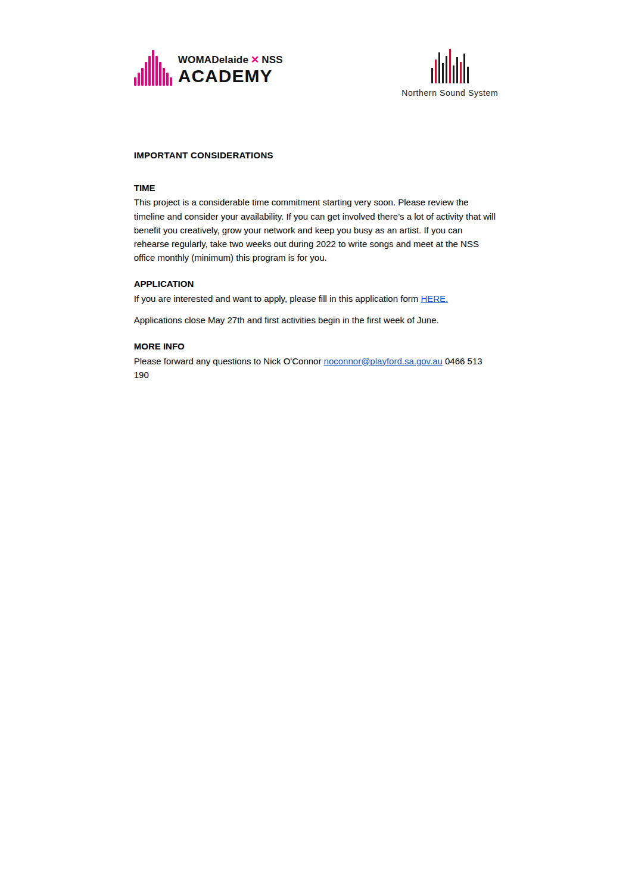WOMADelaide✕NSS
ACADEMY
Northern Sound System
Important Considerations
Time
This project is a considerable time commitment starting very soon. Please review the timeline and consider your availability. If you can get involved there’s a lot of activity that will benefit you creatively, grow your network and keep you busy as an artist. If you can rehearse regularly, take two weeks out during 2022 to write songs and meet at the NSS office monthly (minimum) this program is for you.
Application
If you are interested and want to apply, please fill in this application form HERE.
Applications close May 27th and first activities begin in the first week of June.
More Info
Please forward any questions to Nick O'Connor noconnor@playford.sa.gov.au 0466 513 190